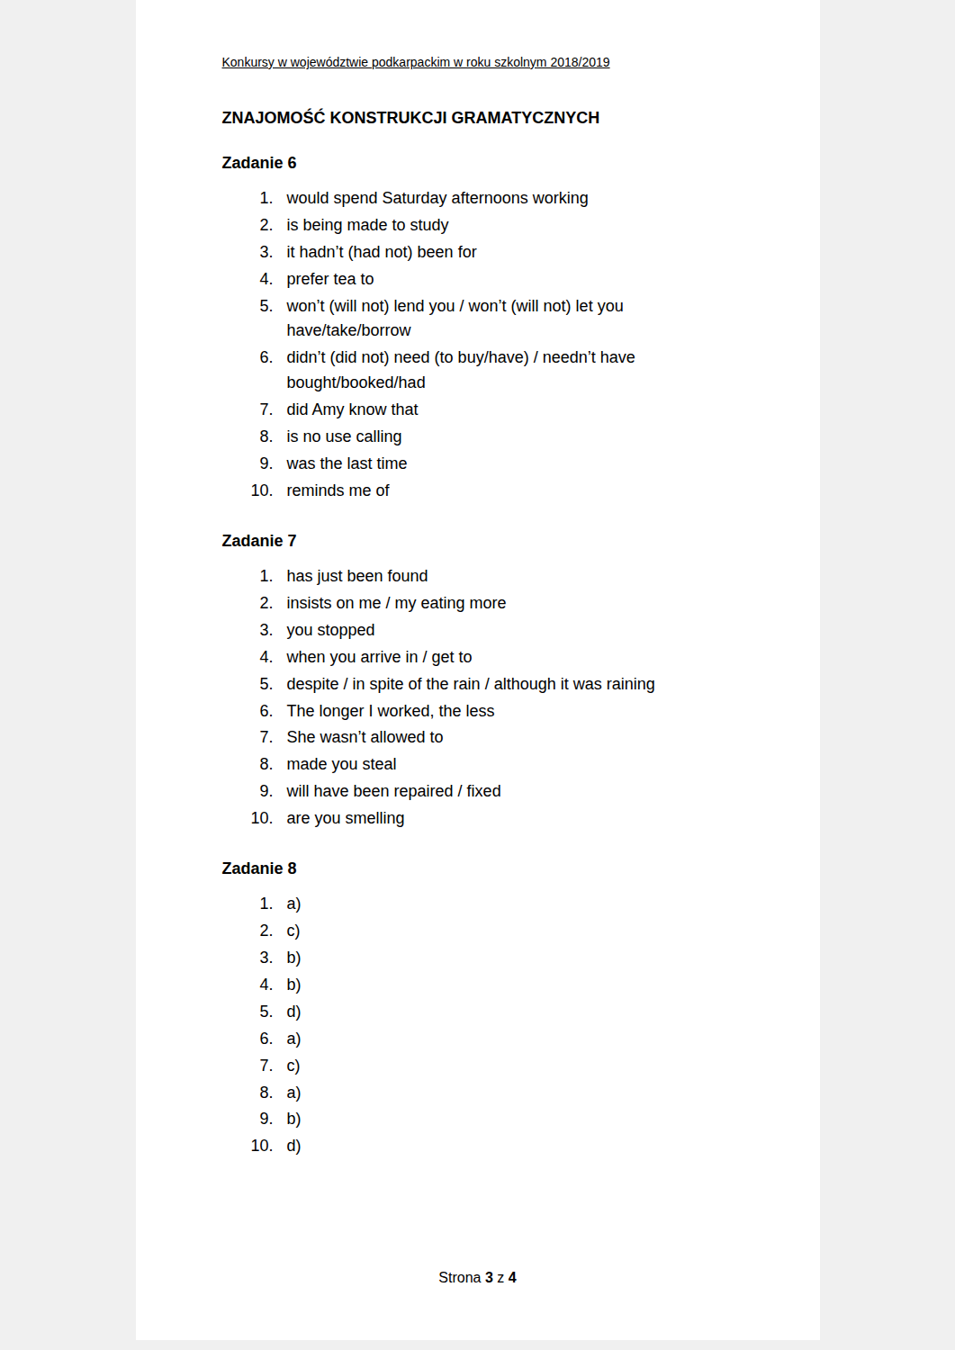Konkursy w województwie podkarpackim w roku szkolnym 2018/2019
ZNAJOMOŚĆ KONSTRUKCJI GRAMATYCZNYCH
Zadanie 6
would spend Saturday afternoons working
is being made to study
it hadn’t (had not) been for
prefer tea to
won’t (will not) lend you / won’t (will not) let you have/take/borrow
didn’t (did not) need (to buy/have) / needn’t have bought/booked/had
did Amy know that
is no use calling
was the last time
reminds me of
Zadanie 7
has just been found
insists on me / my eating more
you stopped
when you arrive in / get to
despite / in spite of the rain / although it was raining
The longer I worked, the less
She wasn’t allowed to
made you steal
will have been repaired / fixed
are you smelling
Zadanie 8
a)
c)
b)
b)
d)
a)
c)
a)
b)
d)
Strona 3 z 4